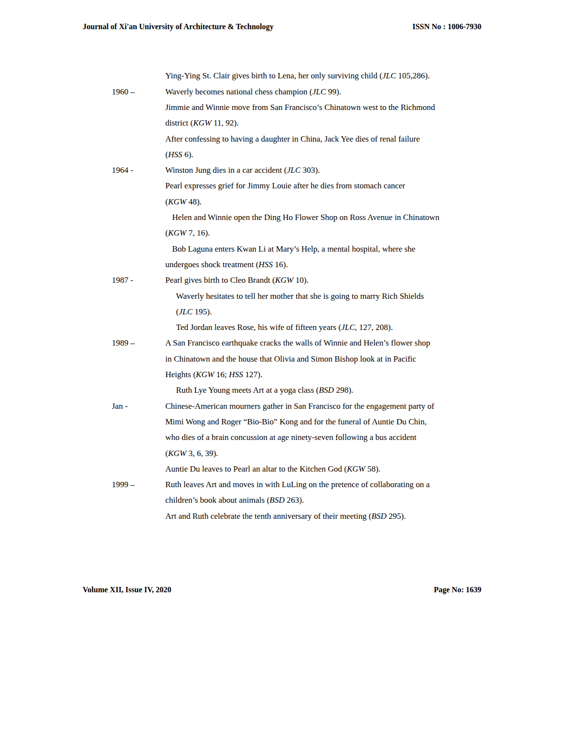Journal of Xi'an University of Architecture & Technology
ISSN No : 1006-7930
Ying-Ying St. Clair gives birth to Lena, her only surviving child (JLC 105,286).
1960 –
Waverly becomes national chess champion (JLC 99).
Jimmie and Winnie move from San Francisco’s Chinatown west to the Richmond
district (KGW 11, 92).
After confessing to having a daughter in China, Jack Yee dies of renal failure
(HSS 6).
1964 -
Winston Jung dies in a car accident (JLC 303).
Pearl expresses grief for Jimmy Louie after he dies from stomach cancer
(KGW 48).
Helen and Winnie open the Ding Ho Flower Shop on Ross Avenue in Chinatown
(KGW 7, 16).
Bob Laguna enters Kwan Li at Mary’s Help, a mental hospital, where she
undergoes shock treatment (HSS 16).
1987 -
Pearl gives birth to Cleo Brandt (KGW 10).
Waverly hesitates to tell her mother that she is going to marry Rich Shields
(JLC 195).
Ted Jordan leaves Rose, his wife of fifteen years (JLC, 127, 208).
1989 –
A San Francisco earthquake cracks the walls of Winnie and Helen’s flower shop
in Chinatown and the house that Olivia and Simon Bishop look at in Pacific
Heights (KGW 16; HSS 127).
Ruth Lye Young meets Art at a yoga class (BSD 298).
Jan -
Chinese-American mourners gather in San Francisco for the engagement party of
Mimi Wong and Roger “Bio-Bio” Kong and for the funeral of Auntie Du Chin,
who dies of a brain concussion at age ninety-seven following a bus accident
(KGW 3, 6, 39).
Auntie Du leaves to Pearl an altar to the Kitchen God (KGW 58).
1999 –
Ruth leaves Art and moves in with LuLing on the pretence of collaborating on a
children’s book about animals (BSD 263).
Art and Ruth celebrate the tenth anniversary of their meeting (BSD 295).
Volume XII, Issue IV, 2020
Page No: 1639